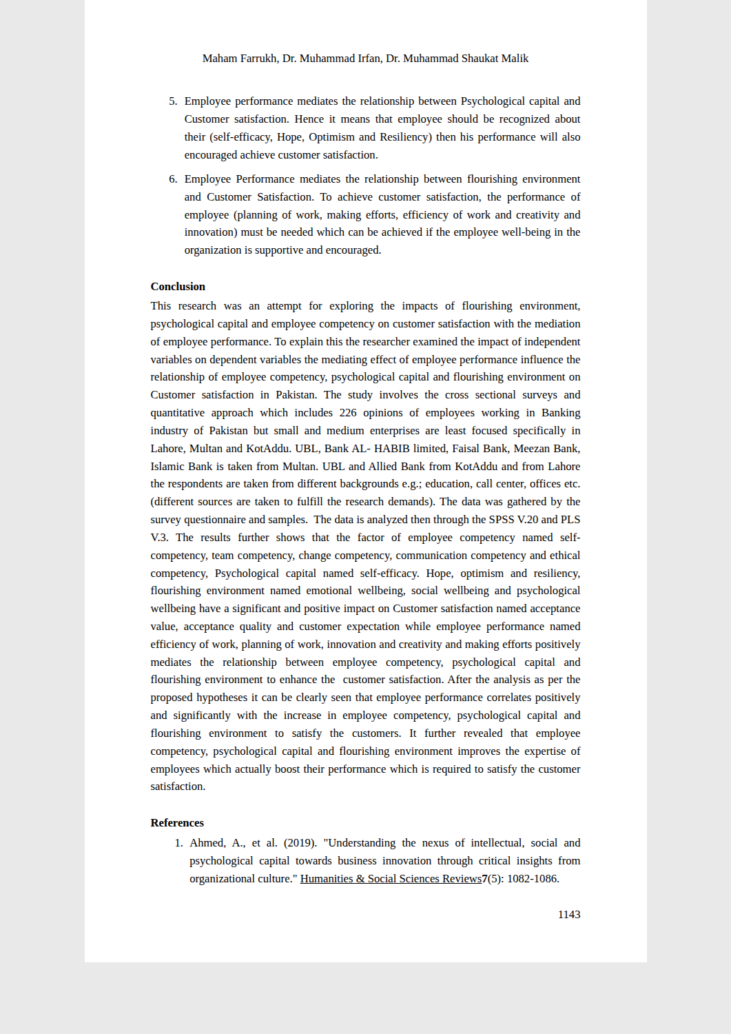Maham Farrukh, Dr. Muhammad Irfan, Dr. Muhammad Shaukat Malik
Employee performance mediates the relationship between Psychological capital and Customer satisfaction. Hence it means that employee should be recognized about their (self-efficacy, Hope, Optimism and Resiliency) then his performance will also encouraged achieve customer satisfaction.
Employee Performance mediates the relationship between flourishing environment and Customer Satisfaction. To achieve customer satisfaction, the performance of employee (planning of work, making efforts, efficiency of work and creativity and innovation) must be needed which can be achieved if the employee well-being in the organization is supportive and encouraged.
Conclusion
This research was an attempt for exploring the impacts of flourishing environment, psychological capital and employee competency on customer satisfaction with the mediation of employee performance. To explain this the researcher examined the impact of independent variables on dependent variables the mediating effect of employee performance influence the relationship of employee competency, psychological capital and flourishing environment on Customer satisfaction in Pakistan. The study involves the cross sectional surveys and quantitative approach which includes 226 opinions of employees working in Banking industry of Pakistan but small and medium enterprises are least focused specifically in Lahore, Multan and KotAddu. UBL, Bank AL- HABIB limited, Faisal Bank, Meezan Bank, Islamic Bank is taken from Multan. UBL and Allied Bank from KotAddu and from Lahore the respondents are taken from different backgrounds e.g.; education, call center, offices etc. (different sources are taken to fulfill the research demands). The data was gathered by the survey questionnaire and samples. The data is analyzed then through the SPSS V.20 and PLS V.3. The results further shows that the factor of employee competency named self-competency, team competency, change competency, communication competency and ethical competency, Psychological capital named self-efficacy. Hope, optimism and resiliency, flourishing environment named emotional wellbeing, social wellbeing and psychological wellbeing have a significant and positive impact on Customer satisfaction named acceptance value, acceptance quality and customer expectation while employee performance named efficiency of work, planning of work, innovation and creativity and making efforts positively mediates the relationship between employee competency, psychological capital and flourishing environment to enhance the customer satisfaction. After the analysis as per the proposed hypotheses it can be clearly seen that employee performance correlates positively and significantly with the increase in employee competency, psychological capital and flourishing environment to satisfy the customers. It further revealed that employee competency, psychological capital and flourishing environment improves the expertise of employees which actually boost their performance which is required to satisfy the customer satisfaction.
References
Ahmed, A., et al. (2019). "Understanding the nexus of intellectual, social and psychological capital towards business innovation through critical insights from organizational culture." Humanities & Social Sciences Reviews 7(5): 1082-1086.
1143